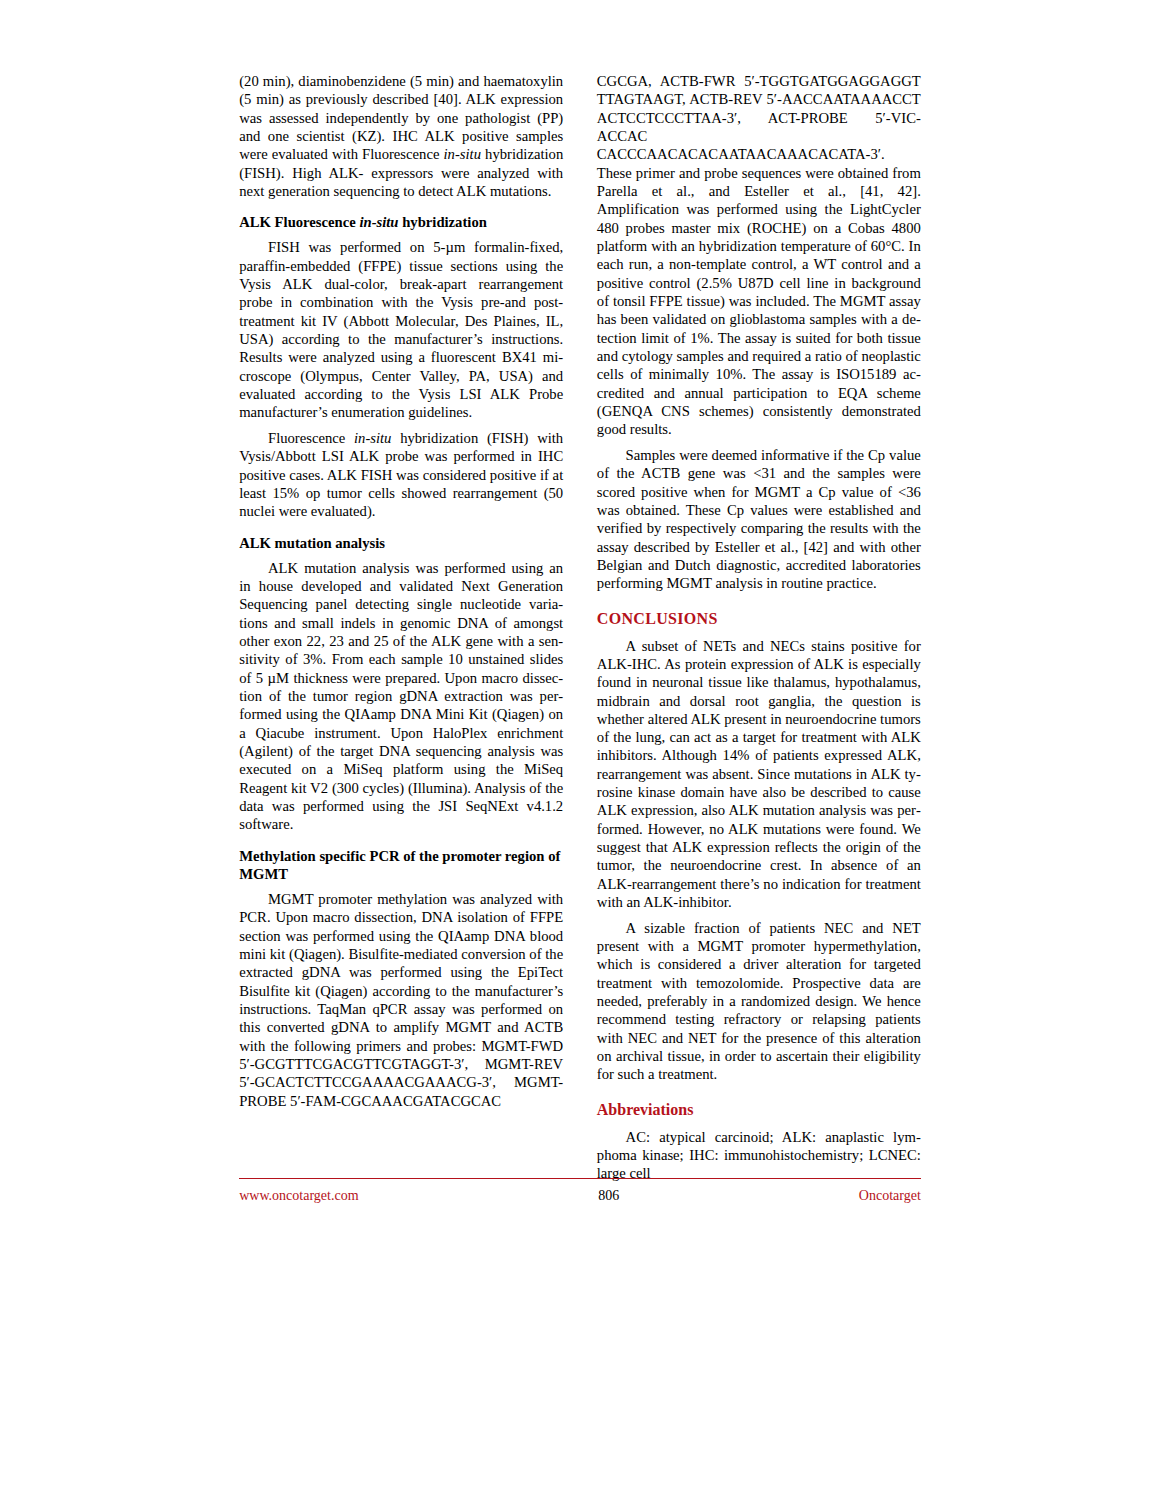(20 min), diaminobenzidene (5 min) and haematoxylin (5 min) as previously described [40]. ALK expression was assessed independently by one pathologist (PP) and one scientist (KZ). IHC ALK positive samples were evaluated with Fluorescence in-situ hybridization (FISH). High ALK- expressors were analyzed with next generation sequencing to detect ALK mutations.
ALK Fluorescence in-situ hybridization
FISH was performed on 5-µm formalin-fixed, paraffin-embedded (FFPE) tissue sections using the Vysis ALK dual-color, break-apart rearrangement probe in combination with the Vysis pre-and post-treatment kit IV (Abbott Molecular, Des Plaines, IL, USA) according to the manufacturer’s instructions. Results were analyzed using a fluorescent BX41 microscope (Olympus, Center Valley, PA, USA) and evaluated according to the Vysis LSI ALK Probe manufacturer’s enumeration guidelines.
Fluorescence in-situ hybridization (FISH) with Vysis/Abbott LSI ALK probe was performed in IHC positive cases. ALK FISH was considered positive if at least 15% op tumor cells showed rearrangement (50 nuclei were evaluated).
ALK mutation analysis
ALK mutation analysis was performed using an in house developed and validated Next Generation Sequencing panel detecting single nucleotide variations and small indels in genomic DNA of amongst other exon 22, 23 and 25 of the ALK gene with a sensitivity of 3%. From each sample 10 unstained slides of 5 µM thickness were prepared. Upon macro dissection of the tumor region gDNA extraction was performed using the QIAamp DNA Mini Kit (Qiagen) on a Qiacube instrument. Upon HaloPlex enrichment (Agilent) of the target DNA sequencing analysis was executed on a MiSeq platform using the MiSeq Reagent kit V2 (300 cycles) (Illumina). Analysis of the data was performed using the JSI SeqNExt v4.1.2 software.
Methylation specific PCR of the promoter region of MGMT
MGMT promoter methylation was analyzed with PCR. Upon macro dissection, DNA isolation of FFPE section was performed using the QIAamp DNA blood mini kit (Qiagen). Bisulfite-mediated conversion of the extracted gDNA was performed using the EpiTect Bisulfite kit (Qiagen) according to the manufacturer’s instructions. TaqMan qPCR assay was performed on this converted gDNA to amplify MGMT and ACTB with the following primers and probes: MGMT-FWD 5′-GCGTTTCGACGTTCGTAGGT-3′, MGMT-REV 5′-GCACTCTTCCGAAAACGAAACG-3′, MGMT-PROBE 5′-FAM-CGCAAACGATACGCAC
CGCGA, ACTB-FWR 5′-TGGTGATGGAGGAGGT TTAGTAAGT, ACTB-REV 5′-AACCAATAAAACCT ACTCCTCCCTTAA-3′, ACT-PROBE 5′-VIC-ACCAC CACCCAACACACAATAACAAACACATA-3′. These primer and probe sequences were obtained from Parella et al., and Esteller et al., [41, 42]. Amplification was performed using the LightCycler 480 probes master mix (ROCHE) on a Cobas 4800 platform with an hybridization temperature of 60°C. In each run, a non-template control, a WT control and a positive control (2.5% U87D cell line in background of tonsil FFPE tissue) was included. The MGMT assay has been validated on glioblastoma samples with a detection limit of 1%. The assay is suited for both tissue and cytology samples and required a ratio of neoplastic cells of minimally 10%. The assay is ISO15189 accredited and annual participation to EQA scheme (GENQA CNS schemes) consistently demonstrated good results.
Samples were deemed informative if the Cp value of the ACTB gene was <31 and the samples were scored positive when for MGMT a Cp value of <36 was obtained. These Cp values were established and verified by respectively comparing the results with the assay described by Esteller et al., [42] and with other Belgian and Dutch diagnostic, accredited laboratories performing MGMT analysis in routine practice.
Conclusions
A subset of NETs and NECs stains positive for ALK-IHC. As protein expression of ALK is especially found in neuronal tissue like thalamus, hypothalamus, midbrain and dorsal root ganglia, the question is whether altered ALK present in neuroendocrine tumors of the lung, can act as a target for treatment with ALK inhibitors. Although 14% of patients expressed ALK, rearrangement was absent. Since mutations in ALK tyrosine kinase domain have also be described to cause ALK expression, also ALK mutation analysis was performed. However, no ALK mutations were found. We suggest that ALK expression reflects the origin of the tumor, the neuroendocrine crest. In absence of an ALK-rearrangement there’s no indication for treatment with an ALK-inhibitor.
A sizable fraction of patients NEC and NET present with a MGMT promoter hypermethylation, which is considered a driver alteration for targeted treatment with temozolomide. Prospective data are needed, preferably in a randomized design. We hence recommend testing refractory or relapsing patients with NEC and NET for the presence of this alteration on archival tissue, in order to ascertain their eligibility for such a treatment.
Abbreviations
AC: atypical carcinoid; ALK: anaplastic lymphoma kinase; IHC: immunohistochemistry; LCNEC: large cell
www.oncotarget.com
806
Oncotarget